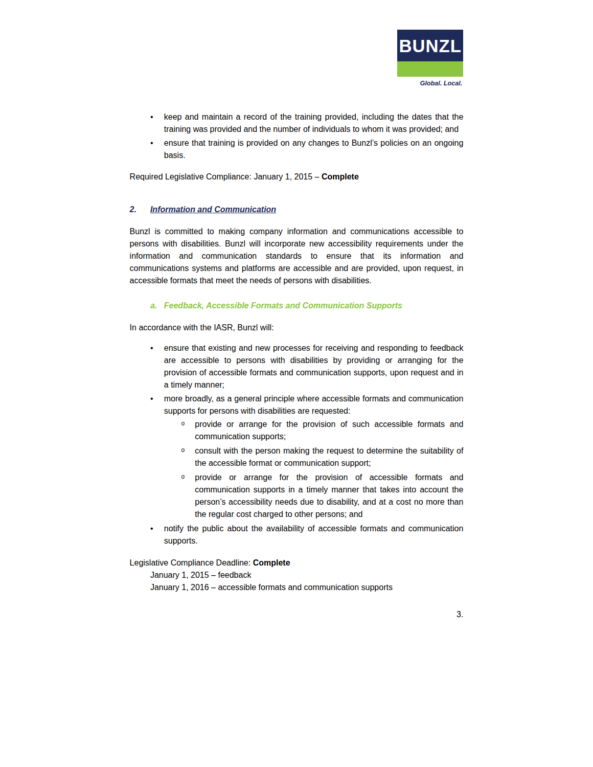BUNZL
Global. Local.
keep and maintain a record of the training provided, including the dates that the training was provided and the number of individuals to whom it was provided; and
ensure that training is provided on any changes to Bunzl’s policies on an ongoing basis.
Required Legislative Compliance: January 1, 2015 – Complete
2. Information and Communication
Bunzl is committed to making company information and communications accessible to persons with disabilities. Bunzl will incorporate new accessibility requirements under the information and communication standards to ensure that its information and communications systems and platforms are accessible and are provided, upon request, in accessible formats that meet the needs of persons with disabilities.
a. Feedback, Accessible Formats and Communication Supports
In accordance with the IASR, Bunzl will:
ensure that existing and new processes for receiving and responding to feedback are accessible to persons with disabilities by providing or arranging for the provision of accessible formats and communication supports, upon request and in a timely manner;
more broadly, as a general principle where accessible formats and communication supports for persons with disabilities are requested:
provide or arrange for the provision of such accessible formats and communication supports;
consult with the person making the request to determine the suitability of the accessible format or communication support;
provide or arrange for the provision of accessible formats and communication supports in a timely manner that takes into account the person’s accessibility needs due to disability, and at a cost no more than the regular cost charged to other persons; and
notify the public about the availability of accessible formats and communication supports.
Legislative Compliance Deadline: Complete
January 1, 2015 – feedback
January 1, 2016 – accessible formats and communication supports
3.